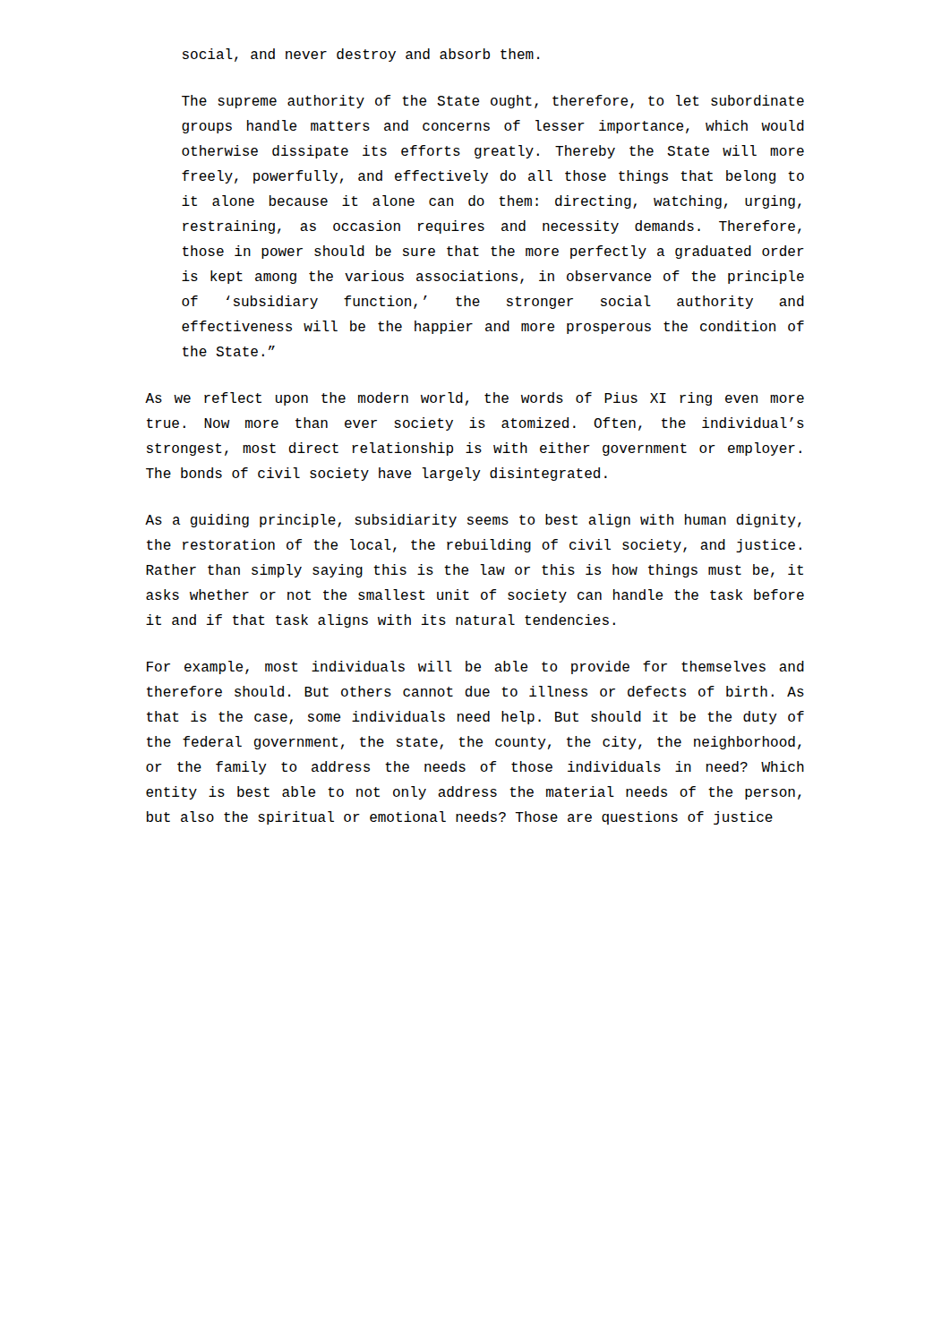social, and never destroy and absorb them.
The supreme authority of the State ought, therefore, to let subordinate groups handle matters and concerns of lesser importance, which would otherwise dissipate its efforts greatly. Thereby the State will more freely, powerfully, and effectively do all those things that belong to it alone because it alone can do them: directing, watching, urging, restraining, as occasion requires and necessity demands. Therefore, those in power should be sure that the more perfectly a graduated order is kept among the various associations, in observance of the principle of ‘subsidiary function,’ the stronger social authority and effectiveness will be the happier and more prosperous the condition of the State.”
As we reflect upon the modern world, the words of Pius XI ring even more true. Now more than ever society is atomized. Often, the individual’s strongest, most direct relationship is with either government or employer. The bonds of civil society have largely disintegrated.
As a guiding principle, subsidiarity seems to best align with human dignity, the restoration of the local, the rebuilding of civil society, and justice. Rather than simply saying this is the law or this is how things must be, it asks whether or not the smallest unit of society can handle the task before it and if that task aligns with its natural tendencies.
For example, most individuals will be able to provide for themselves and therefore should. But others cannot due to illness or defects of birth. As that is the case, some individuals need help. But should it be the duty of the federal government, the state, the county, the city, the neighborhood, or the family to address the needs of those individuals in need? Which entity is best able to not only address the material needs of the person, but also the spiritual or emotional needs? Those are questions of justice